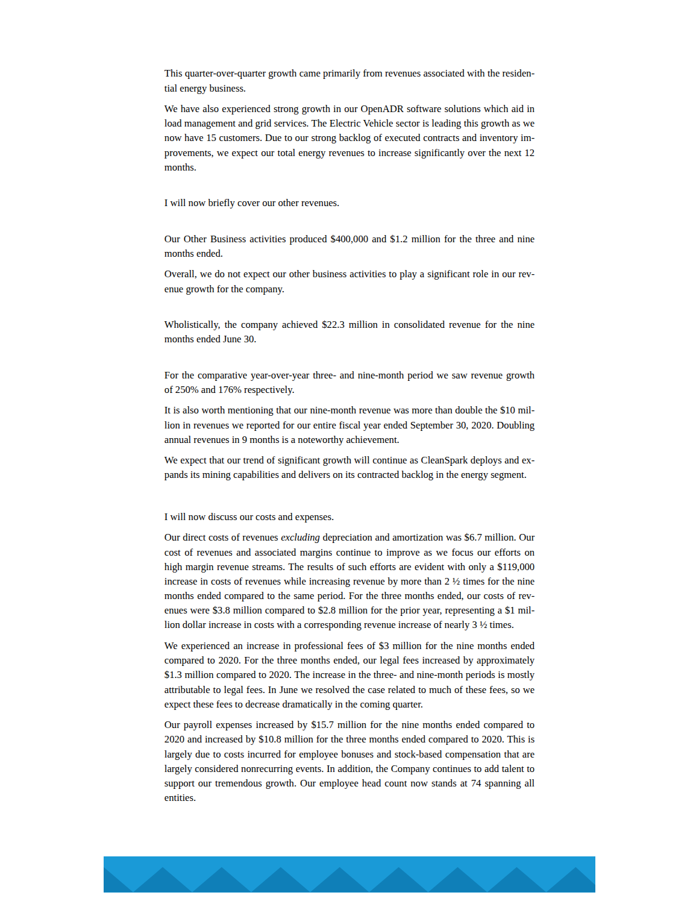This quarter-over-quarter growth came primarily from revenues associated with the residential energy business.
We have also experienced strong growth in our OpenADR software solutions which aid in load management and grid services. The Electric Vehicle sector is leading this growth as we now have 15 customers. Due to our strong backlog of executed contracts and inventory improvements, we expect our total energy revenues to increase significantly over the next 12 months.
I will now briefly cover our other revenues.
Our Other Business activities produced $400,000 and $1.2 million for the three and nine months ended.
Overall, we do not expect our other business activities to play a significant role in our revenue growth for the company.
Wholistically, the company achieved $22.3 million in consolidated revenue for the nine months ended June 30.
For the comparative year-over-year three- and nine-month period we saw revenue growth of 250% and 176% respectively.
It is also worth mentioning that our nine-month revenue was more than double the $10 million in revenues we reported for our entire fiscal year ended September 30, 2020. Doubling annual revenues in 9 months is a noteworthy achievement.
We expect that our trend of significant growth will continue as CleanSpark deploys and expands its mining capabilities and delivers on its contracted backlog in the energy segment.
I will now discuss our costs and expenses.
Our direct costs of revenues excluding depreciation and amortization was $6.7 million. Our cost of revenues and associated margins continue to improve as we focus our efforts on high margin revenue streams. The results of such efforts are evident with only a $119,000 increase in costs of revenues while increasing revenue by more than 2 ½ times for the nine months ended compared to the same period. For the three months ended, our costs of revenues were $3.8 million compared to $2.8 million for the prior year, representing a $1 million dollar increase in costs with a corresponding revenue increase of nearly 3 ½ times.
We experienced an increase in professional fees of $3 million for the nine months ended compared to 2020. For the three months ended, our legal fees increased by approximately $1.3 million compared to 2020. The increase in the three- and nine-month periods is mostly attributable to legal fees. In June we resolved the case related to much of these fees, so we expect these fees to decrease dramatically in the coming quarter.
Our payroll expenses increased by $15.7 million for the nine months ended compared to 2020 and increased by $10.8 million for the three months ended compared to 2020. This is largely due to costs incurred for employee bonuses and stock-based compensation that are largely considered nonrecurring events. In addition, the Company continues to add talent to support our tremendous growth. Our employee head count now stands at 74 spanning all entities.